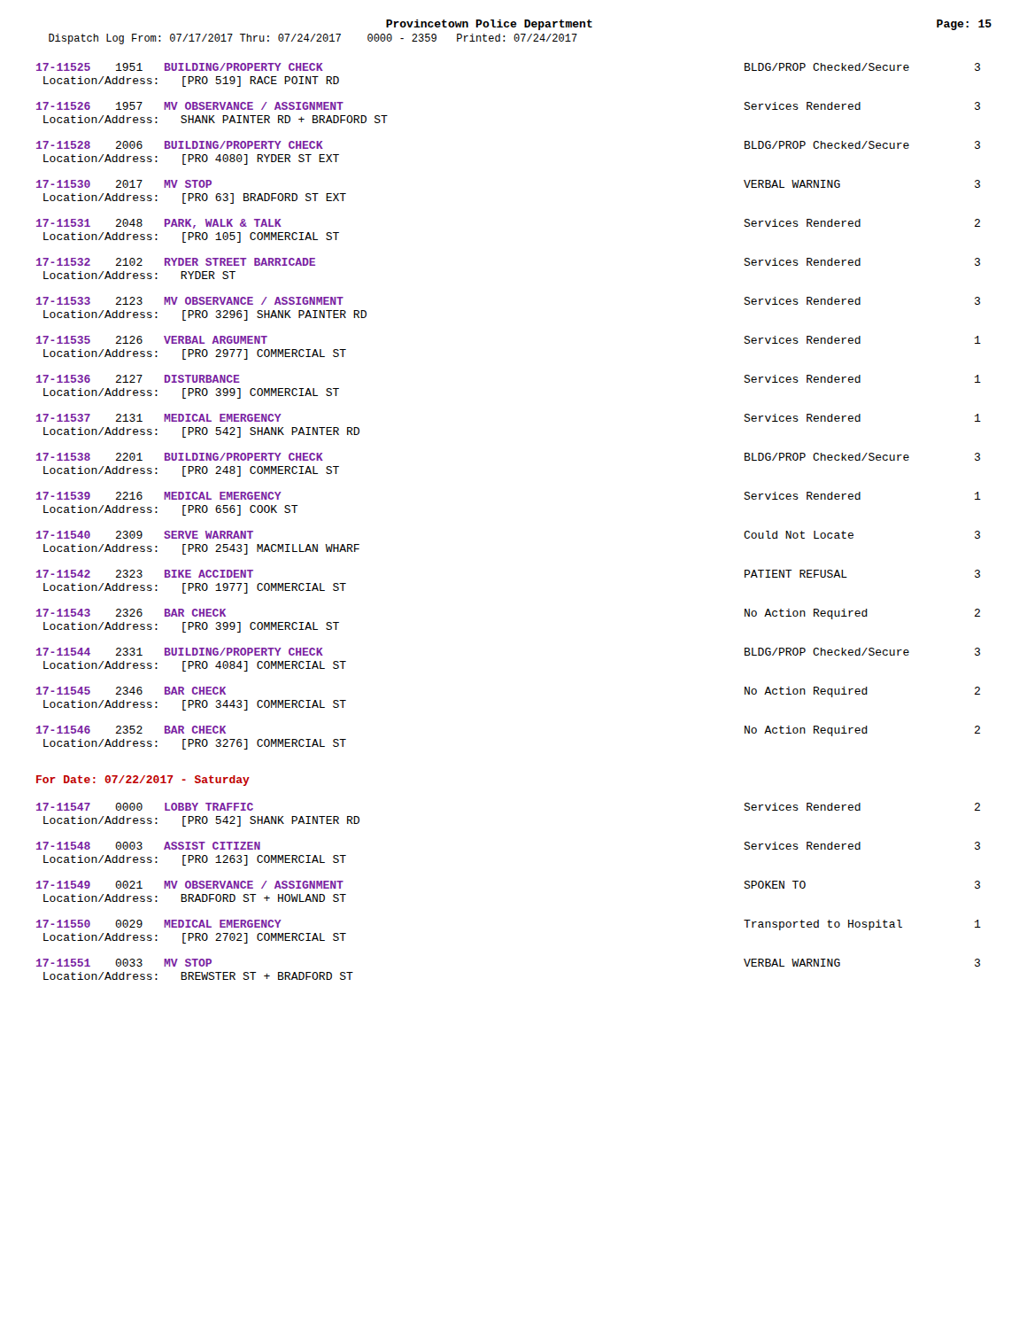Provincetown Police Department Page: 15
Dispatch Log From: 07/17/2017 Thru: 07/24/2017 0000 - 2359 Printed: 07/24/2017
17-11525 1951 BUILDING/PROPERTY CHECK BLDG/PROP Checked/Secure 3
Location/Address: [PRO 519] RACE POINT RD
17-11526 1957 MV OBSERVANCE / ASSIGNMENT Services Rendered 3
Location/Address: SHANK PAINTER RD + BRADFORD ST
17-11528 2006 BUILDING/PROPERTY CHECK BLDG/PROP Checked/Secure 3
Location/Address: [PRO 4080] RYDER ST EXT
17-11530 2017 MV STOP VERBAL WARNING 3
Location/Address: [PRO 63] BRADFORD ST EXT
17-11531 2048 PARK, WALK & TALK Services Rendered 2
Location/Address: [PRO 105] COMMERCIAL ST
17-11532 2102 RYDER STREET BARRICADE Services Rendered 3
Location/Address: RYDER ST
17-11533 2123 MV OBSERVANCE / ASSIGNMENT Services Rendered 3
Location/Address: [PRO 3296] SHANK PAINTER RD
17-11535 2126 VERBAL ARGUMENT Services Rendered 1
Location/Address: [PRO 2977] COMMERCIAL ST
17-11536 2127 DISTURBANCE Services Rendered 1
Location/Address: [PRO 399] COMMERCIAL ST
17-11537 2131 MEDICAL EMERGENCY Services Rendered 1
Location/Address: [PRO 542] SHANK PAINTER RD
17-11538 2201 BUILDING/PROPERTY CHECK BLDG/PROP Checked/Secure 3
Location/Address: [PRO 248] COMMERCIAL ST
17-11539 2216 MEDICAL EMERGENCY Services Rendered 1
Location/Address: [PRO 656] COOK ST
17-11540 2309 SERVE WARRANT Could Not Locate 3
Location/Address: [PRO 2543] MACMILLAN WHARF
17-11542 2323 BIKE ACCIDENT PATIENT REFUSAL 3
Location/Address: [PRO 1977] COMMERCIAL ST
17-11543 2326 BAR CHECK No Action Required 2
Location/Address: [PRO 399] COMMERCIAL ST
17-11544 2331 BUILDING/PROPERTY CHECK BLDG/PROP Checked/Secure 3
Location/Address: [PRO 4084] COMMERCIAL ST
17-11545 2346 BAR CHECK No Action Required 2
Location/Address: [PRO 3443] COMMERCIAL ST
17-11546 2352 BAR CHECK No Action Required 2
Location/Address: [PRO 3276] COMMERCIAL ST
For Date: 07/22/2017 - Saturday
17-11547 0000 LOBBY TRAFFIC Services Rendered 2
Location/Address: [PRO 542] SHANK PAINTER RD
17-11548 0003 ASSIST CITIZEN Services Rendered 3
Location/Address: [PRO 1263] COMMERCIAL ST
17-11549 0021 MV OBSERVANCE / ASSIGNMENT SPOKEN TO 3
Location/Address: BRADFORD ST + HOWLAND ST
17-11550 0029 MEDICAL EMERGENCY Transported to Hospital 1
Location/Address: [PRO 2702] COMMERCIAL ST
17-11551 0033 MV STOP VERBAL WARNING 3
Location/Address: BREWSTER ST + BRADFORD ST